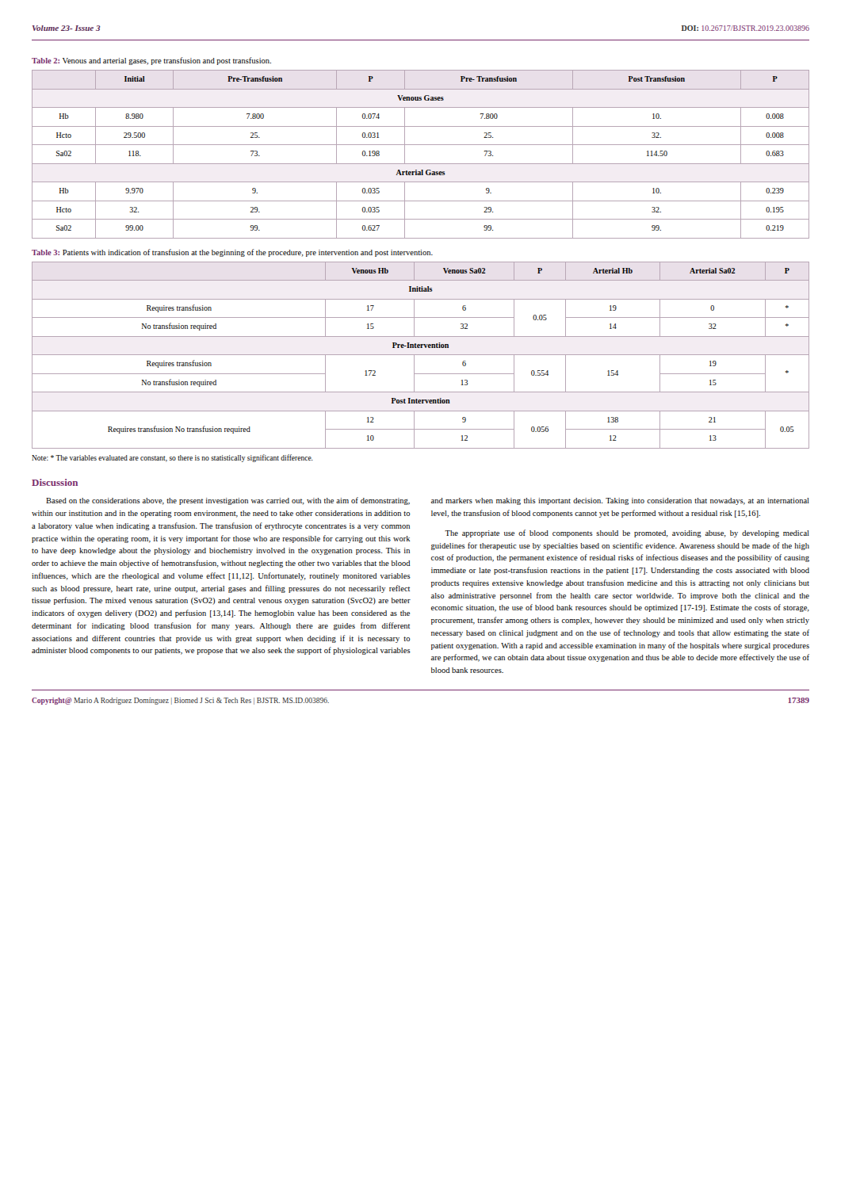Volume 23- Issue 3
DOI: 10.26717/BJSTR.2019.23.003896
Table 2: Venous and arterial gases, pre transfusion and post transfusion.
| | Initial | Pre-Transfusion | P | Pre- Transfusion | Post Transfusion | P |
| --- | --- | --- | --- | --- | --- | --- |
| Venous Gases |
| Hb | 8.980 | 7.800 | 0.074 | 7.800 | 10. | 0.008 |
| Hcto | 29.500 | 25. | 0.031 | 25. | 32. | 0.008 |
| Sa02 | 118. | 73. | 0.198 | 73. | 114.50 | 0.683 |
| Arterial Gases |
| Hb | 9.970 | 9. | 0.035 | 9. | 10. | 0.239 |
| Hcto | 32. | 29. | 0.035 | 29. | 32. | 0.195 |
| Sa02 | 99.00 | 99. | 0.627 | 99. | 99. | 0.219 |
Table 3: Patients with indication of transfusion at the beginning of the procedure, pre intervention and post intervention.
| | Venous Hb | Venous Sa02 | P | Arterial Hb | Arterial Sa02 | P |
| --- | --- | --- | --- | --- | --- | --- |
| Initials |
| Requires transfusion | 17 | 6 | 0.05 | 19 | 0 | * |
| No transfusion required | 15 | 32 | 14 | 32 | * |
| Pre-Intervention |
| Requires transfusion | 172 | 6 | 0.554 | 154 | 19 | * |
| No transfusion required | 13 | 15 |
| Post Intervention |
| Requires transfusion No transfusion required | 12 | 9 | 0.056 | 138 | 21 | 0.05 |
| 10 | 12 | 12 | 13 |
Note: * The variables evaluated are constant, so there is no statistically significant difference.
Discussion
Based on the considerations above, the present investigation was carried out, with the aim of demonstrating, within our institution and in the operating room environment, the need to take other considerations in addition to a laboratory value when indicating a transfusion. The transfusion of erythrocyte concentrates is a very common practice within the operating room, it is very important for those who are responsible for carrying out this work to have deep knowledge about the physiology and biochemistry involved in the oxygenation process. This in order to achieve the main objective of hemotransfusion, without neglecting the other two variables that the blood influences, which are the rheological and volume effect [11,12]. Unfortunately, routinely monitored variables such as blood pressure, heart rate, urine output, arterial gases and filling pressures do not necessarily reflect tissue perfusion. The mixed venous saturation (SvO2) and central venous oxygen saturation (SvcO2) are better indicators of oxygen delivery (DO2) and perfusion [13,14]. The hemoglobin value has been considered as the determinant for indicating blood transfusion for many years. Although there are guides from different associations and different countries that provide us with great support when deciding if it is necessary to administer blood components to our patients, we propose that we also seek the support of physiological variables and markers when making this important decision. Taking into consideration that nowadays, at an international level, the transfusion of blood components cannot yet be performed without a residual risk [15,16].
The appropriate use of blood components should be promoted, avoiding abuse, by developing medical guidelines for therapeutic use by specialties based on scientific evidence. Awareness should be made of the high cost of production, the permanent existence of residual risks of infectious diseases and the possibility of causing immediate or late post-transfusion reactions in the patient [17]. Understanding the costs associated with blood products requires extensive knowledge about transfusion medicine and this is attracting not only clinicians but also administrative personnel from the health care sector worldwide. To improve both the clinical and the economic situation, the use of blood bank resources should be optimized [17-19]. Estimate the costs of storage, procurement, transfer among others is complex, however they should be minimized and used only when strictly necessary based on clinical judgment and on the use of technology and tools that allow estimating the state of patient oxygenation. With a rapid and accessible examination in many of the hospitals where surgical procedures are performed, we can obtain data about tissue oxygenation and thus be able to decide more effectively the use of blood bank resources.
Copyright@ Mario A Rodríguez Domínguez | Biomed J Sci & Tech Res | BJSTR. MS.ID.003896.
17389